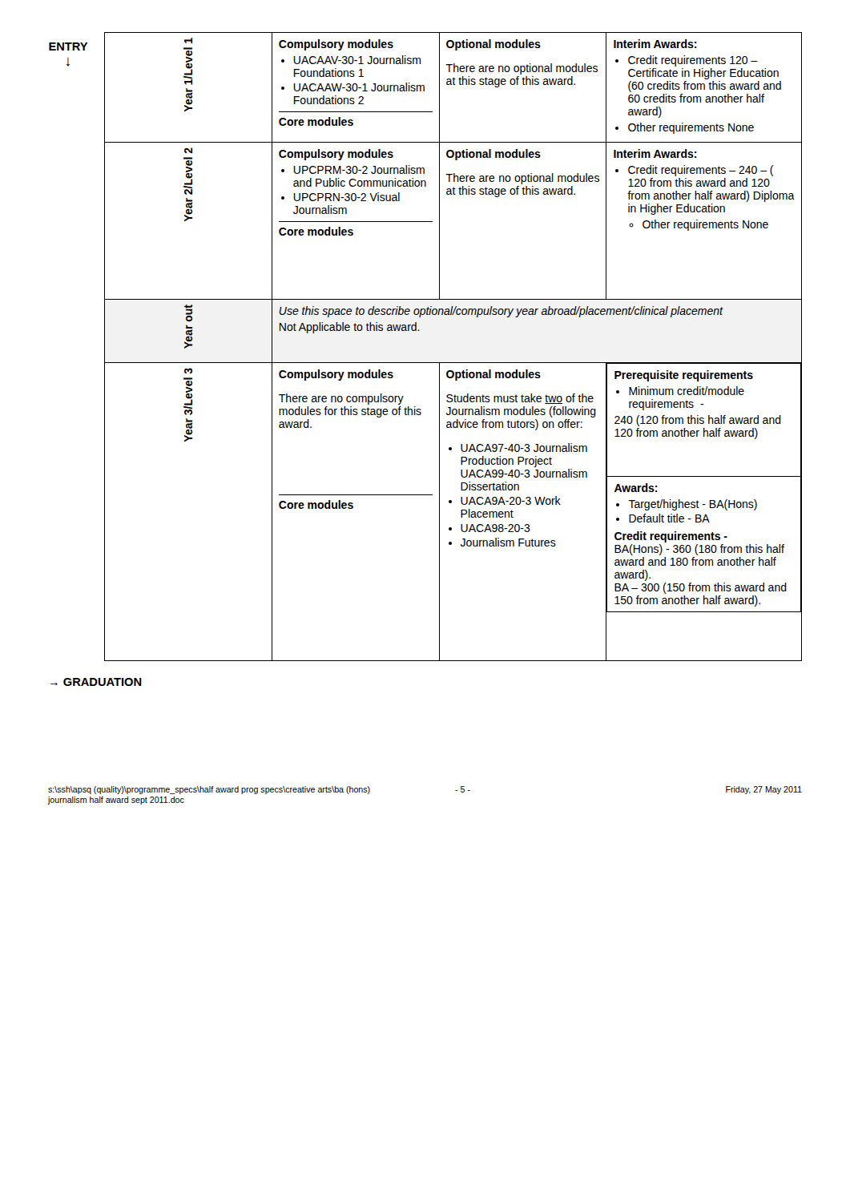ENTRY ↓
| Year 1/Level 1 | Compulsory modules UACAAV-30-1 Journalism Foundations 1 UACAAW-30-1 Journalism Foundations 2 Core modules | Optional modules There are no optional modules at this stage of this award. | Interim Awards: Credit requirements 120 – Certificate in Higher Education (60 credits from this award and 60 credits from another half award) Other requirements None |
| Year 2/Level 2 | Compulsory modules UPCPRM-30-2 Journalism and Public Communication UPCPRN-30-2 Visual Journalism Core modules | Optional modules There are no optional modules at this stage of this award. | Interim Awards: Credit requirements – 240 – ( 120 from this award and 120 from another half award) Diploma in Higher Education Other requirements None |
| Year out | Use this space to describe optional/compulsory year abroad/placement/clinical placement Not Applicable to this award. |
| Year 3/Level 3 | Compulsory modules There are no compulsory modules for this stage of this award. Core modules | Optional modules Students must take two of the Journalism modules (following advice from tutors) on offer: UACA97-40-3 Journalism Production Project UACA99-40-3 Journalism Dissertation UACA9A-20-3 Work Placement UACA98-20-3 Journalism Futures | / Prerequisite requirements Minimum credit/module requirements - 240 (120 from this half award and 120 from another half award) / / Awards: Target/highest - BA(Hons) Default title - BA Credit requirements - BA(Hons) - 360 (180 from this half award and 180 from another half award). BA – 300 (150 from this award and 150 from another half award). / |
→ GRADUATION
s:\ssh\apsq (quality)\programme_specs\half award prog specs\creative arts\ba (hons) journalism half award sept 2011.doc
- 5 -
Friday, 27 May 2011